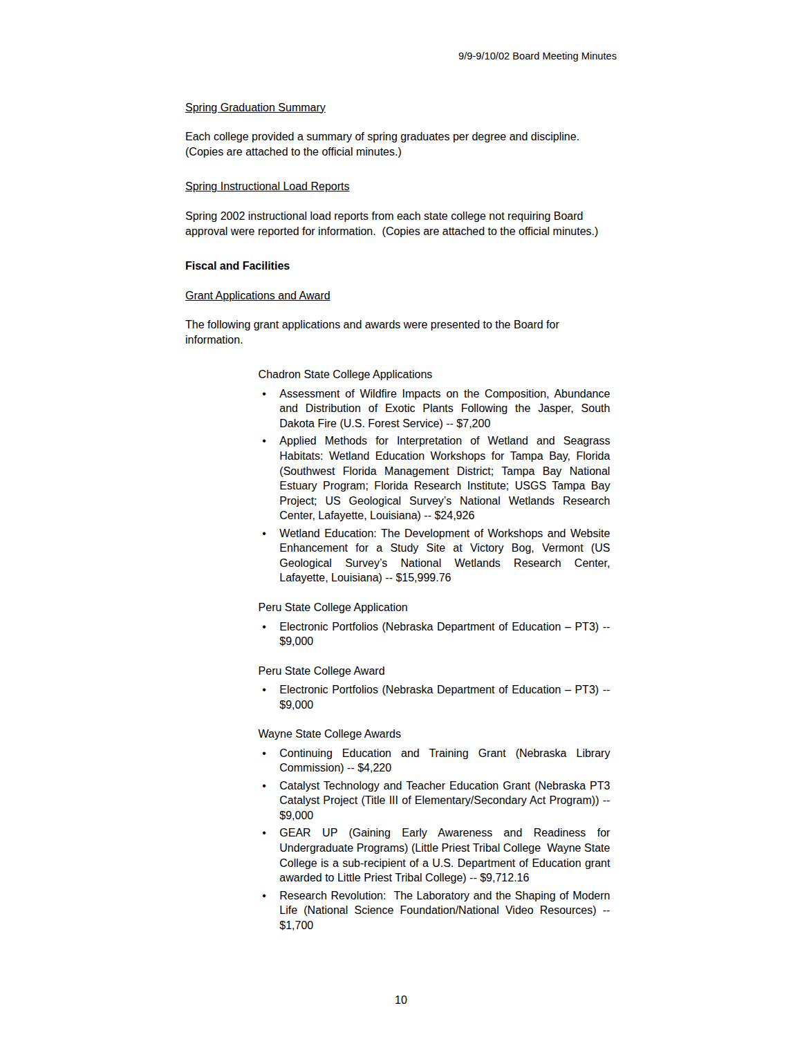9/9-9/10/02 Board Meeting Minutes
Spring Graduation Summary
Each college provided a summary of spring graduates per degree and discipline. (Copies are attached to the official minutes.)
Spring Instructional Load Reports
Spring 2002 instructional load reports from each state college not requiring Board approval were reported for information. (Copies are attached to the official minutes.)
Fiscal and Facilities
Grant Applications and Award
The following grant applications and awards were presented to the Board for information.
Chadron State College Applications
Assessment of Wildfire Impacts on the Composition, Abundance and Distribution of Exotic Plants Following the Jasper, South Dakota Fire (U.S. Forest Service) -- $7,200
Applied Methods for Interpretation of Wetland and Seagrass Habitats: Wetland Education Workshops for Tampa Bay, Florida (Southwest Florida Management District; Tampa Bay National Estuary Program; Florida Research Institute; USGS Tampa Bay Project; US Geological Survey’s National Wetlands Research Center, Lafayette, Louisiana) -- $24,926
Wetland Education: The Development of Workshops and Website Enhancement for a Study Site at Victory Bog, Vermont (US Geological Survey’s National Wetlands Research Center, Lafayette, Louisiana) -- $15,999.76
Peru State College Application
Electronic Portfolios (Nebraska Department of Education – PT3) -- $9,000
Peru State College Award
Electronic Portfolios (Nebraska Department of Education – PT3) -- $9,000
Wayne State College Awards
Continuing Education and Training Grant (Nebraska Library Commission) -- $4,220
Catalyst Technology and Teacher Education Grant (Nebraska PT3 Catalyst Project (Title III of Elementary/Secondary Act Program)) -- $9,000
GEAR UP (Gaining Early Awareness and Readiness for Undergraduate Programs) (Little Priest Tribal College Wayne State College is a sub-recipient of a U.S. Department of Education grant awarded to Little Priest Tribal College) -- $9,712.16
Research Revolution: The Laboratory and the Shaping of Modern Life (National Science Foundation/National Video Resources) -- $1,700
10